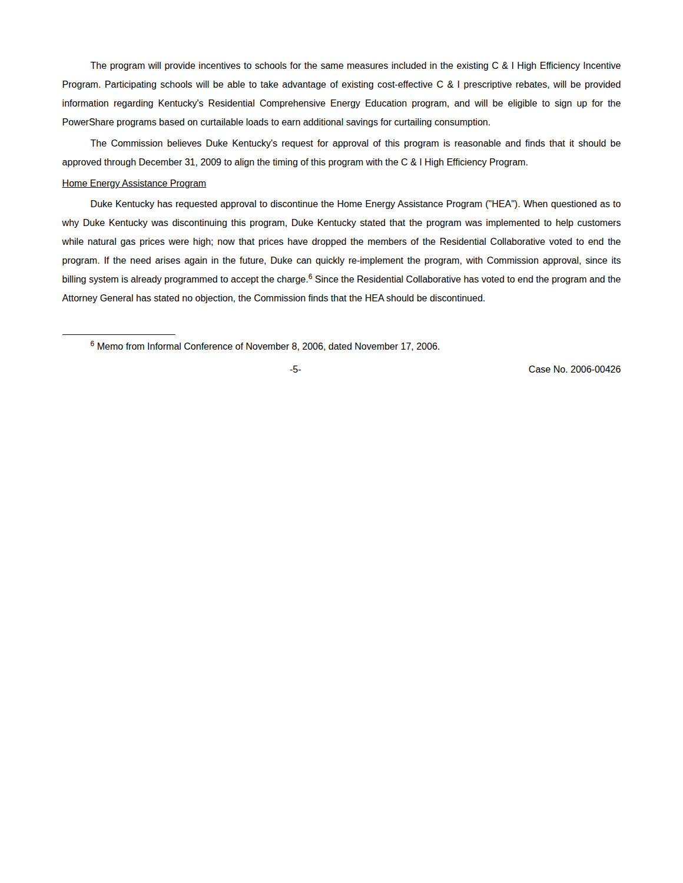The program will provide incentives to schools for the same measures included in the existing C & I High Efficiency Incentive Program. Participating schools will be able to take advantage of existing cost-effective C & I prescriptive rebates, will be provided information regarding Kentucky's Residential Comprehensive Energy Education program, and will be eligible to sign up for the PowerShare programs based on curtailable loads to earn additional savings for curtailing consumption.
The Commission believes Duke Kentucky's request for approval of this program is reasonable and finds that it should be approved through December 31, 2009 to align the timing of this program with the C & I High Efficiency Program.
Home Energy Assistance Program
Duke Kentucky has requested approval to discontinue the Home Energy Assistance Program ("HEA"). When questioned as to why Duke Kentucky was discontinuing this program, Duke Kentucky stated that the program was implemented to help customers while natural gas prices were high; now that prices have dropped the members of the Residential Collaborative voted to end the program. If the need arises again in the future, Duke can quickly re-implement the program, with Commission approval, since its billing system is already programmed to accept the charge.6 Since the Residential Collaborative has voted to end the program and the Attorney General has stated no objection, the Commission finds that the HEA should be discontinued.
6 Memo from Informal Conference of November 8, 2006, dated November 17, 2006.
-5- Case No. 2006-00426